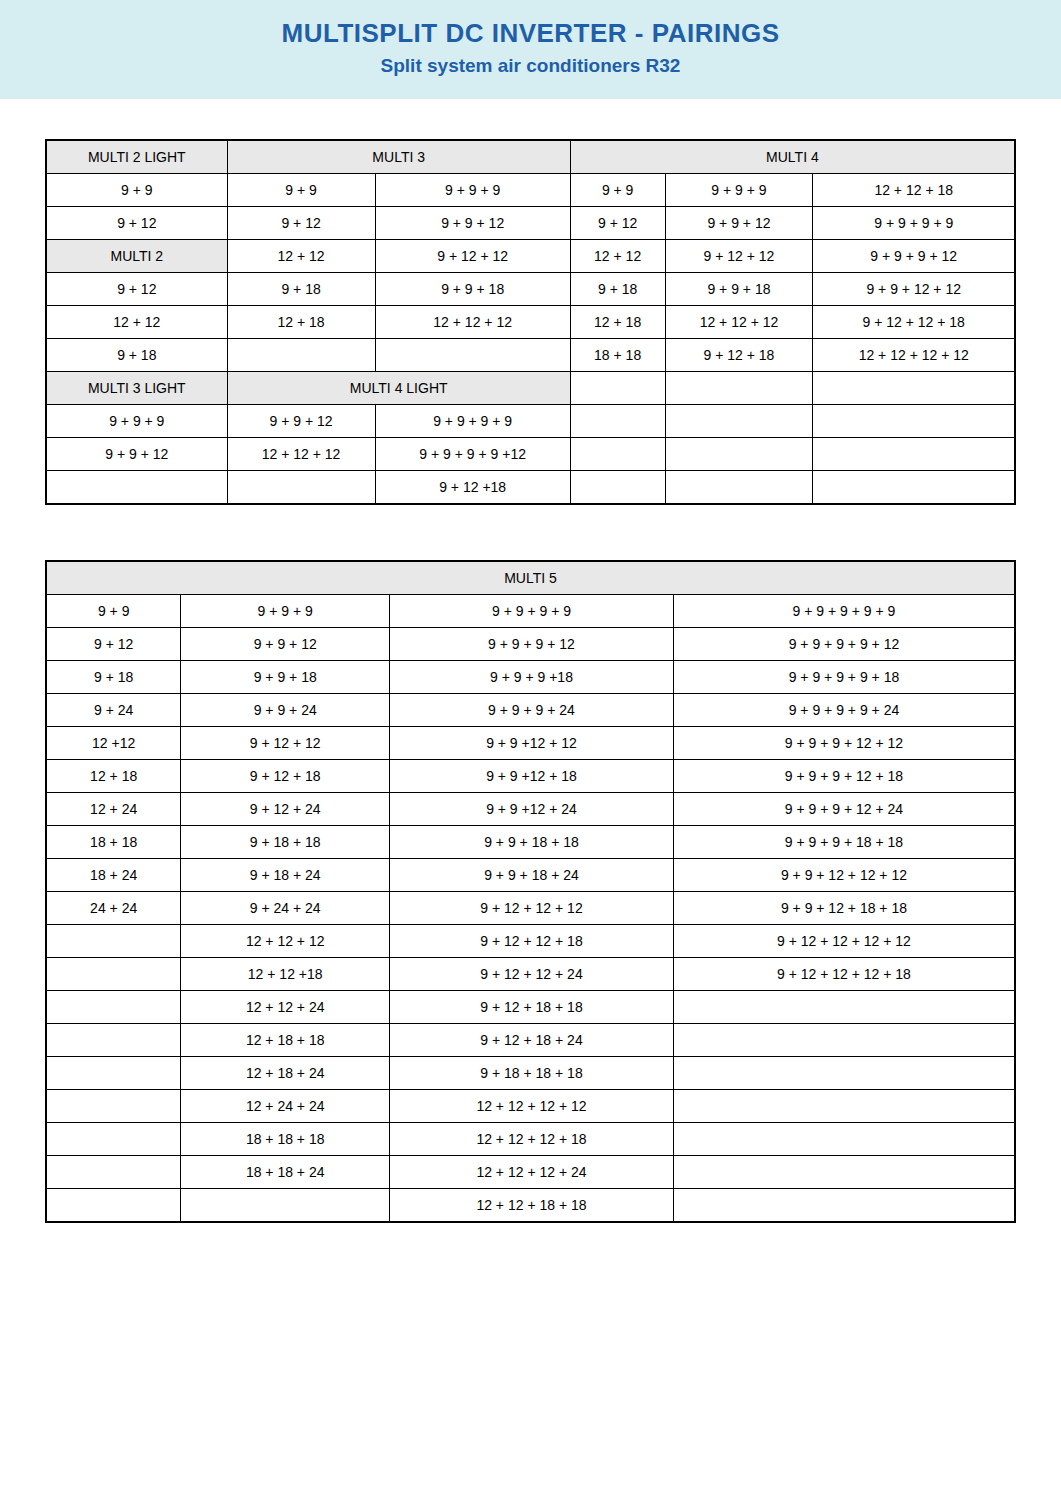MULTISPLIT DC INVERTER - PAIRINGS
Split system air conditioners R32
| MULTI 2 LIGHT | MULTI 3 | MULTI 4 |
| --- | --- | --- |
| 9 + 9 | 9 + 9 | 9 + 9 + 9 | 9 + 9 | 9 + 9 + 9 | 12 + 12 + 18 |
| 9 + 12 | 9 + 12 | 9 + 9 + 12 | 9 + 12 | 9 + 9 + 12 | 9 + 9 + 9 + 9 |
| MULTI 2 | 12 + 12 | 9 + 12 + 12 | 12 + 12 | 9 + 12 + 12 | 9 + 9 + 9 + 12 |
| 9 + 12 | 9 + 18 | 9 + 9 + 18 | 9 + 18 | 9 + 9 + 18 | 9 + 9 + 12 + 12 |
| 12 + 12 | 12 + 18 | 12 + 12 + 12 | 12 + 18 | 12 + 12 + 12 | 9 + 12 + 12 + 18 |
| 9 + 18 | | | 18 + 18 | 9 + 12 + 18 | 12 + 12 + 12 + 12 |
| MULTI 3 LIGHT | MULTI 4 LIGHT | | | |
| 9 + 9 + 9 | 9 + 9 + 12 | 9 + 9 + 9 + 9 | | | |
| 9 + 9 + 12 | 12 + 12 + 12 | 9 + 9 + 9 + 9 +12 | | | |
| | | 9 + 12 +18 | | | |
| MULTI 5 |
| --- |
| 9 + 9 | 9 + 9 + 9 | 9 + 9 + 9 + 9 | 9 + 9 + 9 + 9 + 9 |
| 9 + 12 | 9 + 9 + 12 | 9 + 9 + 9 + 12 | 9 + 9 + 9 + 9 + 12 |
| 9 + 18 | 9 + 9 + 18 | 9 + 9 + 9 +18 | 9 + 9 + 9 + 9 + 18 |
| 9 + 24 | 9 + 9 + 24 | 9 + 9 + 9 + 24 | 9 + 9 + 9 + 9 + 24 |
| 12 +12 | 9 + 12 + 12 | 9 + 9 +12 + 12 | 9 + 9 + 9 + 12 + 12 |
| 12 + 18 | 9 + 12 + 18 | 9 + 9 +12 + 18 | 9 + 9 + 9 + 12 + 18 |
| 12 + 24 | 9 + 12 + 24 | 9 + 9 +12 + 24 | 9 + 9 + 9 + 12 + 24 |
| 18 + 18 | 9 + 18 + 18 | 9 + 9 + 18 + 18 | 9 + 9 + 9 + 18 + 18 |
| 18 + 24 | 9 + 18 + 24 | 9 + 9 + 18 + 24 | 9 + 9 + 12 + 12 + 12 |
| 24 + 24 | 9 + 24 + 24 | 9 + 12 + 12 + 12 | 9 + 9 + 12 + 18 + 18 |
| | 12 + 12 + 12 | 9 + 12 + 12 + 18 | 9 + 12 + 12 + 12 + 12 |
| | 12 + 12 +18 | 9 + 12 + 12 + 24 | 9 + 12 + 12 + 12 + 18 |
| | 12 + 12 + 24 | 9 + 12 + 18 + 18 | |
| | 12 + 18 + 18 | 9 + 12 + 18 + 24 | |
| | 12 + 18 + 24 | 9 + 18 + 18 + 18 | |
| | 12 + 24 + 24 | 12 + 12 + 12 + 12 | |
| | 18 + 18 + 18 | 12 + 12 + 12 + 18 | |
| | 18 + 18 + 24 | 12 + 12 + 12 + 24 | |
| | | 12 + 12 + 18 + 18 | |